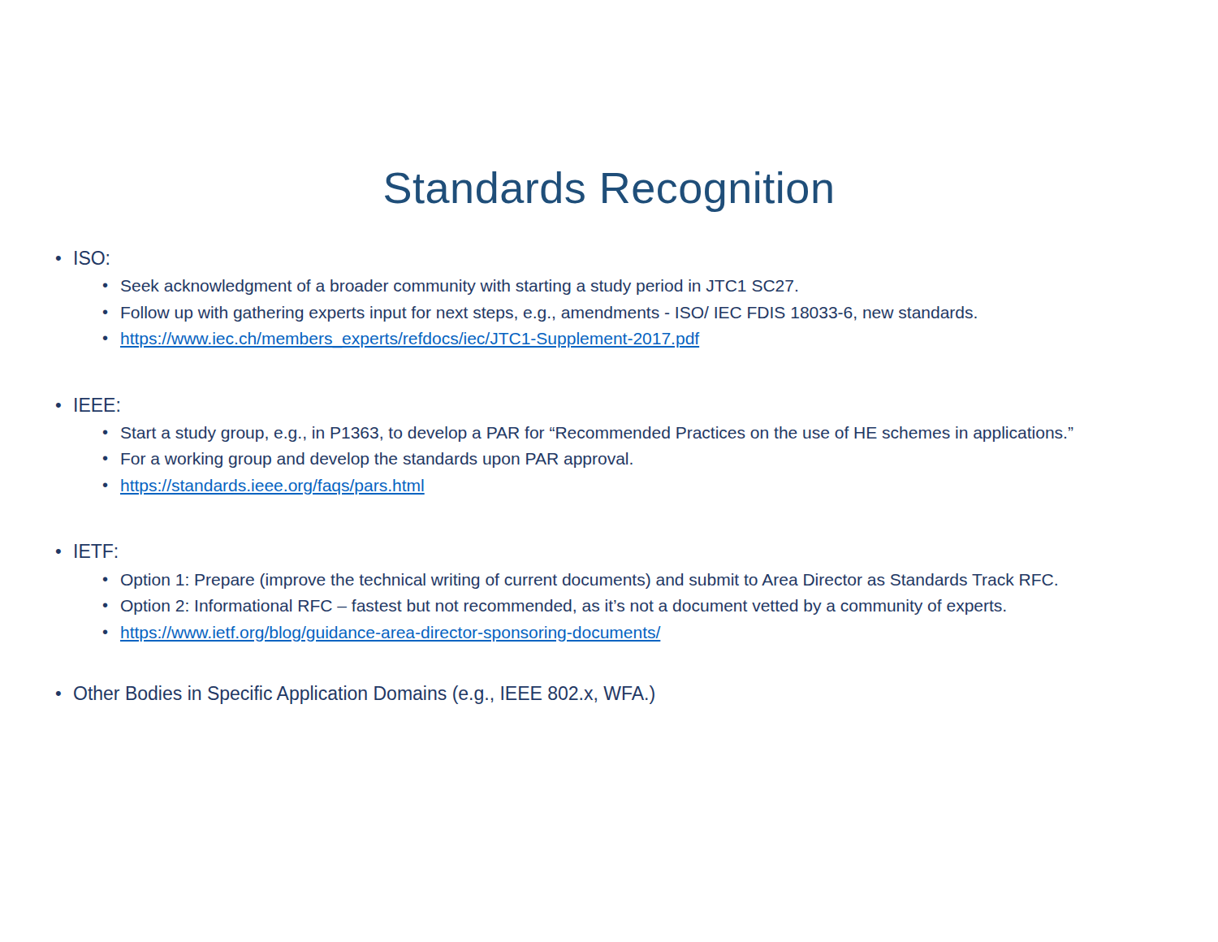Standards Recognition
ISO:
Seek acknowledgment of a broader community with starting a study period in JTC1 SC27.
Follow up with gathering experts input for next steps, e.g., amendments - ISO/ IEC FDIS 18033-6, new standards.
https://www.iec.ch/members_experts/refdocs/iec/JTC1-Supplement-2017.pdf
IEEE:
Start a study group, e.g., in P1363, to develop a PAR for “Recommended Practices on the use of HE schemes in applications.”
For a working group and develop the standards upon PAR approval.
https://standards.ieee.org/faqs/pars.html
IETF:
Option 1: Prepare (improve the technical writing of current documents) and submit to Area Director as Standards Track RFC.
Option 2: Informational RFC – fastest but not recommended, as it’s not a document vetted by a community of experts.
https://www.ietf.org/blog/guidance-area-director-sponsoring-documents/
Other Bodies in Specific Application Domains (e.g., IEEE 802.x, WFA.)